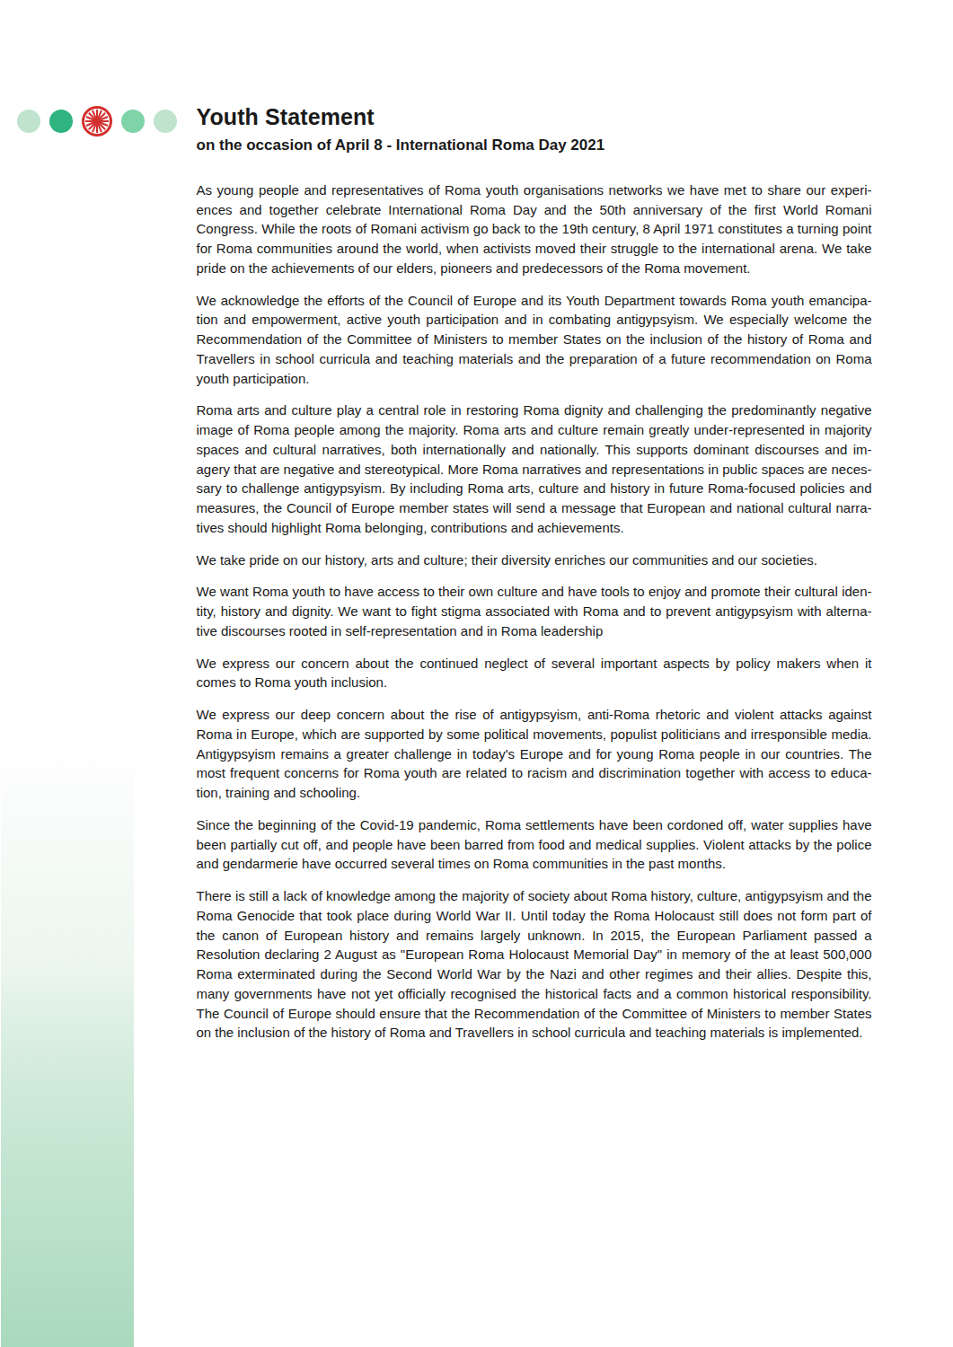Youth Statement
on the occasion of April 8 - International Roma Day 2021
As young people and representatives of Roma youth organisations networks we have met to share our experiences and together celebrate International Roma Day and the 50th anniversary of the first World Romani Congress. While the roots of Romani activism go back to the 19th century, 8 April 1971 constitutes a turning point for Roma communities around the world, when activists moved their struggle to the international arena. We take pride on the achievements of our elders, pioneers and predecessors of the Roma movement.
We acknowledge the efforts of the Council of Europe and its Youth Department towards Roma youth emancipation and empowerment, active youth participation and in combating antigypsyism. We especially welcome the Recommendation of the Committee of Ministers to member States on the inclusion of the history of Roma and Travellers in school curricula and teaching materials and the preparation of a future recommendation on Roma youth participation.
Roma arts and culture play a central role in restoring Roma dignity and challenging the predominantly negative image of Roma people among the majority. Roma arts and culture remain greatly under-represented in majority spaces and cultural narratives, both internationally and nationally. This supports dominant discourses and imagery that are negative and stereotypical. More Roma narratives and representations in public spaces are necessary to challenge antigypsyism. By including Roma arts, culture and history in future Roma-focused policies and measures, the Council of Europe member states will send a message that European and national cultural narratives should highlight Roma belonging, contributions and achievements.
We take pride on our history, arts and culture; their diversity enriches our communities and our societies.
We want Roma youth to have access to their own culture and have tools to enjoy and promote their cultural identity, history and dignity. We want to fight stigma associated with Roma and to prevent antigypsyism with alternative discourses rooted in self-representation and in Roma leadership
We express our concern about the continued neglect of several important aspects by policy makers when it comes to Roma youth inclusion.
We express our deep concern about the rise of antigypsyism, anti-Roma rhetoric and violent attacks against Roma in Europe, which are supported by some political movements, populist politicians and irresponsible media. Antigypsyism remains a greater challenge in today's Europe and for young Roma people in our countries. The most frequent concerns for Roma youth are related to racism and discrimination together with access to education, training and schooling.
Since the beginning of the Covid-19 pandemic, Roma settlements have been cordoned off, water supplies have been partially cut off, and people have been barred from food and medical supplies. Violent attacks by the police and gendarmerie have occurred several times on Roma communities in the past months.
There is still a lack of knowledge among the majority of society about Roma history, culture, antigypsyism and the Roma Genocide that took place during World War II. Until today the Roma Holocaust still does not form part of the canon of European history and remains largely unknown. In 2015, the European Parliament passed a Resolution declaring 2 August as "European Roma Holocaust Memorial Day" in memory of the at least 500,000 Roma exterminated during the Second World War by the Nazi and other regimes and their allies. Despite this, many governments have not yet officially recognised the historical facts and a common historical responsibility. The Council of Europe should ensure that the Recommendation of the Committee of Ministers to member States on the inclusion of the history of Roma and Travellers in school curricula and teaching materials is implemented.